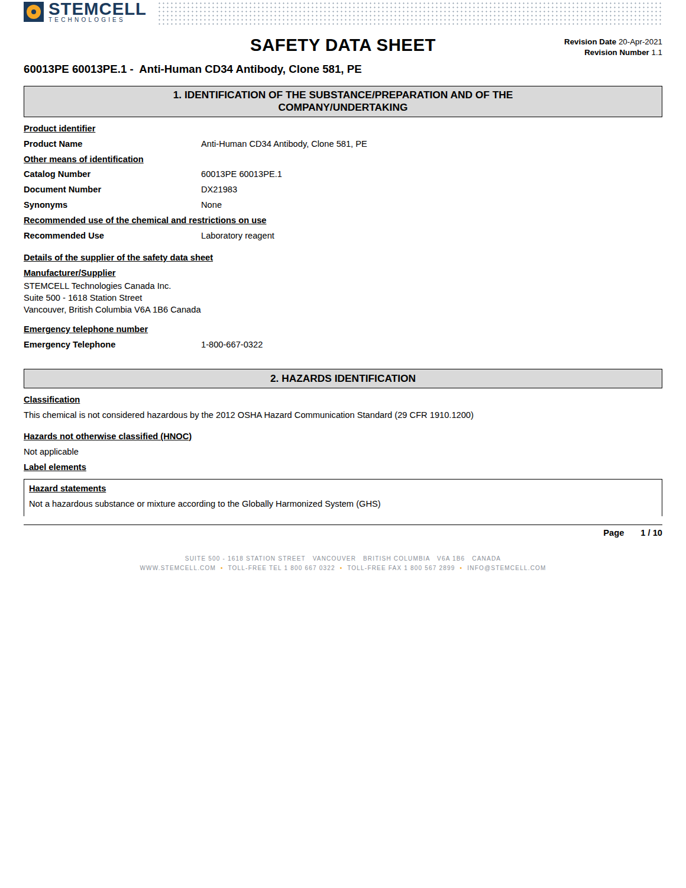STEMCELL
TECHNOLOGIES
SAFETY DATA SHEET
Revision Date 20-Apr-2021
Revision Number 1.1
60013PE 60013PE.1 - Anti-Human CD34 Antibody, Clone 581, PE
1. IDENTIFICATION OF THE SUBSTANCE/PREPARATION AND OF THE
COMPANY/UNDERTAKING
Product identifier
Product Name
Anti-Human CD34 Antibody, Clone 581, PE
Other means of identification
Catalog Number
60013PE 60013PE.1
Document Number
DX21983
Synonyms
None
Recommended use of the chemical and restrictions on use
Recommended Use
Laboratory reagent
Details of the supplier of the safety data sheet
Manufacturer/Supplier
STEMCELL Technologies Canada Inc.
Suite 500 - 1618 Station Street
Vancouver, British Columbia V6A 1B6 Canada
Emergency telephone number
Emergency Telephone
1-800-667-0322
2. HAZARDS IDENTIFICATION
Classification
This chemical is not considered hazardous by the 2012 OSHA Hazard Communication Standard (29 CFR 1910.1200)
Hazards not otherwise classified (HNOC)
Not applicable
Label elements
Hazard statements
Not a hazardous substance or mixture according to the Globally Harmonized System (GHS)
Page 1 / 10
SUITE 500 - 1618 STATION STREET VANCOUVER BRITISH COLUMBIA V6A 1B6 CANADA
WWW.STEMCELL.COM • TOLL-FREE TEL 1 800 667 0322 • TOLL-FREE FAX 1 800 567 2899 • INFO@STEMCELL.COM